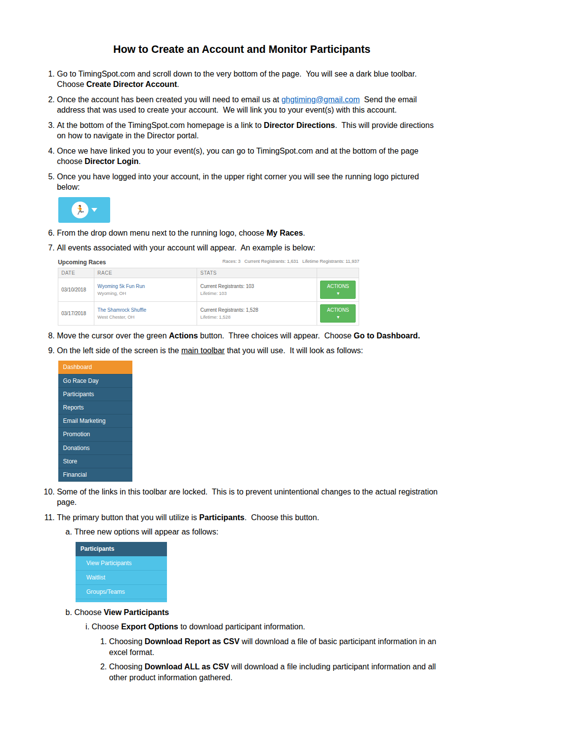How to Create an Account and Monitor Participants
Go to TimingSpot.com and scroll down to the very bottom of the page. You will see a dark blue toolbar. Choose Create Director Account.
Once the account has been created you will need to email us at ghgtiming@gmail.com Send the email address that was used to create your account. We will link you to your event(s) with this account.
At the bottom of the TimingSpot.com homepage is a link to Director Directions. This will provide directions on how to navigate in the Director portal.
Once we have linked you to your event(s), you can go to TimingSpot.com and at the bottom of the page choose Director Login.
Once you have logged into your account, in the upper right corner you will see the running logo pictured below:
🏃
From the drop down menu next to the running logo, choose My Races.
All events associated with your account will appear. An example is below:
Upcoming Races Races: 3 Current Registrants: 1,631 Lifetime Registrants: 11,937
| DATE | RACE | STATS | |
| --- | --- | --- | --- |
| 03/10/2018 | Wyoming 5k Fun Run Wyoming, OH | Current Registrants: 103 Lifetime: 103 | ACTIONS ▾ |
| 03/17/2018 | The Shamrock Shuffle West Chester, OH | Current Registrants: 1,528 Lifetime: 1,528 | ACTIONS ▾ |
Move the cursor over the green Actions button. Three choices will appear. Choose Go to Dashboard.
On the left side of the screen is the main toolbar that you will use. It will look as follows:
Dashboard
Go Race Day
Participants
Reports
Email Marketing
Promotion
Donations
Store
Financial
Some of the links in this toolbar are locked. This is to prevent unintentional changes to the actual registration page.
The primary button that you will utilize is Participants. Choose this button.
Three new options will appear as follows:
Participants
View Participants
Waitlist
Groups/Teams
Choose View Participants
Choose Export Options to download participant information.
Choosing Download Report as CSV will download a file of basic participant information in an excel format.
Choosing Download ALL as CSV will download a file including participant information and all other product information gathered.